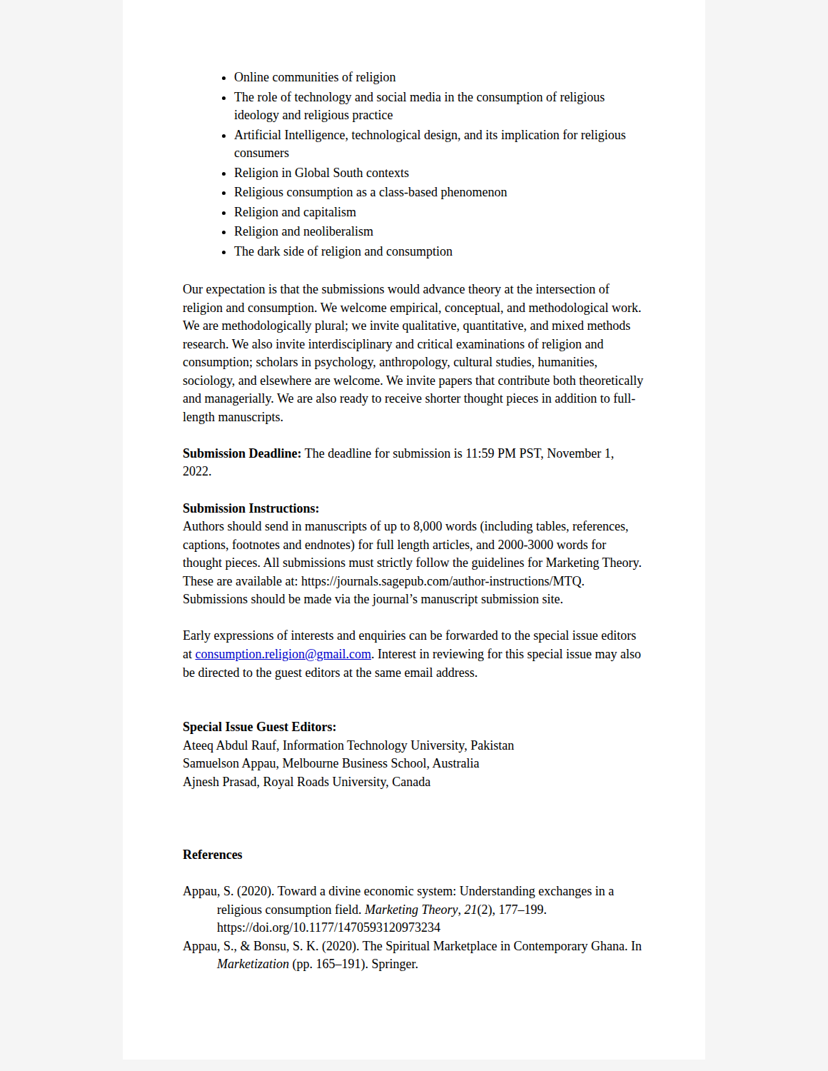Online communities of religion
The role of technology and social media in the consumption of religious ideology and religious practice
Artificial Intelligence, technological design, and its implication for religious consumers
Religion in Global South contexts
Religious consumption as a class-based phenomenon
Religion and capitalism
Religion and neoliberalism
The dark side of religion and consumption
Our expectation is that the submissions would advance theory at the intersection of religion and consumption. We welcome empirical, conceptual, and methodological work. We are methodologically plural; we invite qualitative, quantitative, and mixed methods research. We also invite interdisciplinary and critical examinations of religion and consumption; scholars in psychology, anthropology, cultural studies, humanities, sociology, and elsewhere are welcome. We invite papers that contribute both theoretically and managerially. We are also ready to receive shorter thought pieces in addition to full-length manuscripts.
Submission Deadline: The deadline for submission is 11:59 PM PST, November 1, 2022.
Submission Instructions:
Authors should send in manuscripts of up to 8,000 words (including tables, references, captions, footnotes and endnotes) for full length articles, and 2000-3000 words for thought pieces. All submissions must strictly follow the guidelines for Marketing Theory. These are available at: https://journals.sagepub.com/author-instructions/MTQ. Submissions should be made via the journal’s manuscript submission site.
Early expressions of interests and enquiries can be forwarded to the special issue editors at consumption.religion@gmail.com. Interest in reviewing for this special issue may also be directed to the guest editors at the same email address.
Special Issue Guest Editors:
Ateeq Abdul Rauf, Information Technology University, Pakistan
Samuelson Appau, Melbourne Business School, Australia
Ajnesh Prasad, Royal Roads University, Canada
References
Appau, S. (2020). Toward a divine economic system: Understanding exchanges in a religious consumption field. Marketing Theory, 21(2), 177–199. https://doi.org/10.1177/1470593120973234
Appau, S., & Bonsu, S. K. (2020). The Spiritual Marketplace in Contemporary Ghana. In Marketization (pp. 165–191). Springer.